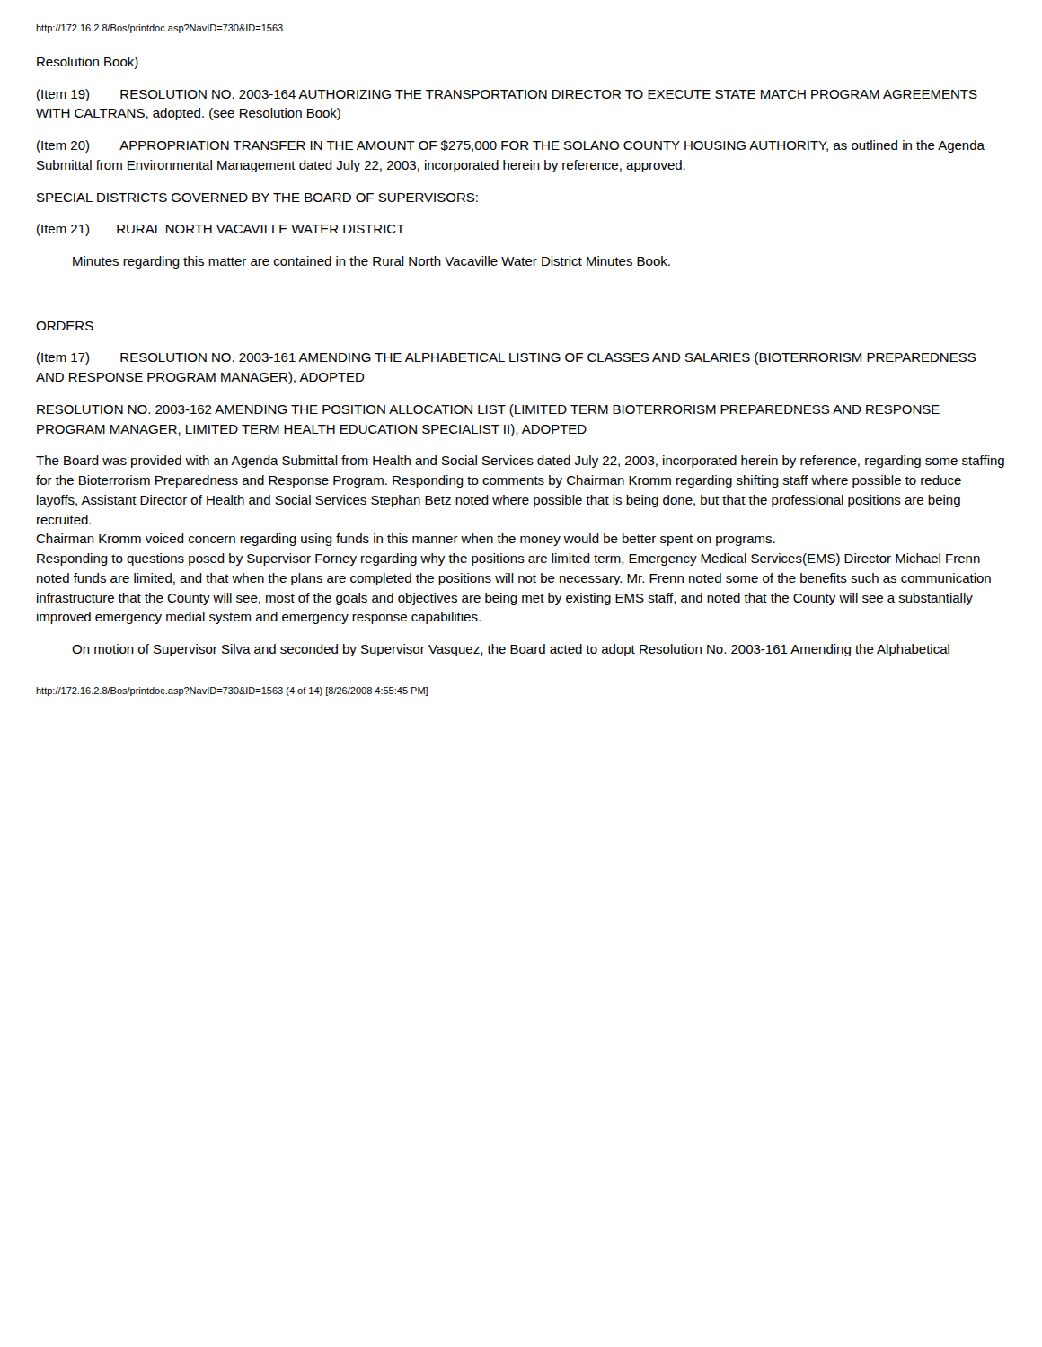http://172.16.2.8/Bos/printdoc.asp?NavID=730&ID=1563
Resolution Book)
(Item 19) RESOLUTION NO. 2003-164 AUTHORIZING THE TRANSPORTATION DIRECTOR TO EXECUTE STATE MATCH PROGRAM AGREEMENTS WITH CALTRANS, adopted. (see Resolution Book)
(Item 20) APPROPRIATION TRANSFER IN THE AMOUNT OF $275,000 FOR THE SOLANO COUNTY HOUSING AUTHORITY, as outlined in the Agenda Submittal from Environmental Management dated July 22, 2003, incorporated herein by reference, approved.
SPECIAL DISTRICTS GOVERNED BY THE BOARD OF SUPERVISORS:
(Item 21) RURAL NORTH VACAVILLE WATER DISTRICT
Minutes regarding this matter are contained in the Rural North Vacaville Water District Minutes Book.
ORDERS
(Item 17) RESOLUTION NO. 2003-161 AMENDING THE ALPHABETICAL LISTING OF CLASSES AND SALARIES (BIOTERRORISM PREPAREDNESS AND RESPONSE PROGRAM MANAGER), ADOPTED
RESOLUTION NO. 2003-162 AMENDING THE POSITION ALLOCATION LIST (LIMITED TERM BIOTERRORISM PREPAREDNESS AND RESPONSE PROGRAM MANAGER, LIMITED TERM HEALTH EDUCATION SPECIALIST II), ADOPTED
The Board was provided with an Agenda Submittal from Health and Social Services dated July 22, 2003, incorporated herein by reference, regarding some staffing for the Bioterrorism Preparedness and Response Program. Responding to comments by Chairman Kromm regarding shifting staff where possible to reduce layoffs, Assistant Director of Health and Social Services Stephan Betz noted where possible that is being done, but that the professional positions are being recruited.
Chairman Kromm voiced concern regarding using funds in this manner when the money would be better spent on programs.
Responding to questions posed by Supervisor Forney regarding why the positions are limited term, Emergency Medical Services(EMS) Director Michael Frenn noted funds are limited, and that when the plans are completed the positions will not be necessary. Mr. Frenn noted some of the benefits such as communication infrastructure that the County will see, most of the goals and objectives are being met by existing EMS staff, and noted that the County will see a substantially improved emergency medial system and emergency response capabilities.
On motion of Supervisor Silva and seconded by Supervisor Vasquez, the Board acted to adopt Resolution No. 2003-161 Amending the Alphabetical
http://172.16.2.8/Bos/printdoc.asp?NavID=730&ID=1563 (4 of 14) [8/26/2008 4:55:45 PM]